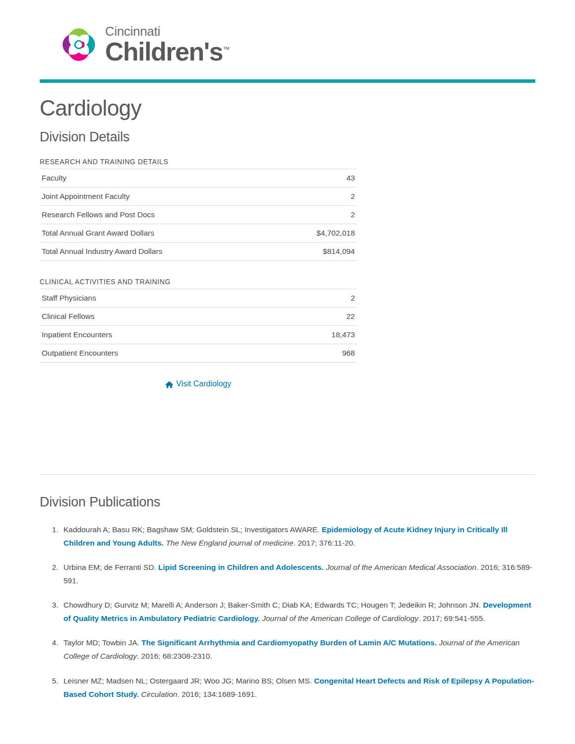Cincinnati Children's™
Cardiology
Division Details
Research and Training Details
| Faculty | 43 |
| Joint Appointment Faculty | 2 |
| Research Fellows and Post Docs | 2 |
| Total Annual Grant Award Dollars | $4,702,018 |
| Total Annual Industry Award Dollars | $814,094 |
Clinical Activities and Training
| Staff Physicians | 2 |
| Clinical Fellows | 22 |
| Inpatient Encounters | 18,473 |
| Outpatient Encounters | 968 |
Visit Cardiology
Division Publications
Kaddourah A; Basu RK; Bagshaw SM; Goldstein SL; Investigators AWARE. Epidemiology of Acute Kidney Injury in Critically Ill Children and Young Adults. The New England journal of medicine. 2017; 376:11-20.
Urbina EM; de Ferranti SD. Lipid Screening in Children and Adolescents. Journal of the American Medical Association. 2016; 316:589-591.
Chowdhury D; Gurvitz M; Marelli A; Anderson J; Baker-Smith C; Diab KA; Edwards TC; Hougen T; Jedeikin R; Johnson JN. Development of Quality Metrics in Ambulatory Pediatric Cardiology. Journal of the American College of Cardiology. 2017; 69:541-555.
Taylor MD; Towbin JA. The Significant Arrhythmia and Cardiomyopathy Burden of Lamin A/C Mutations. Journal of the American College of Cardiology. 2016; 68:2308-2310.
Leisner MZ; Madsen NL; Ostergaard JR; Woo JG; Marino BS; Olsen MS. Congenital Heart Defects and Risk of Epilepsy A Population-Based Cohort Study. Circulation. 2016; 134:1689-1691.